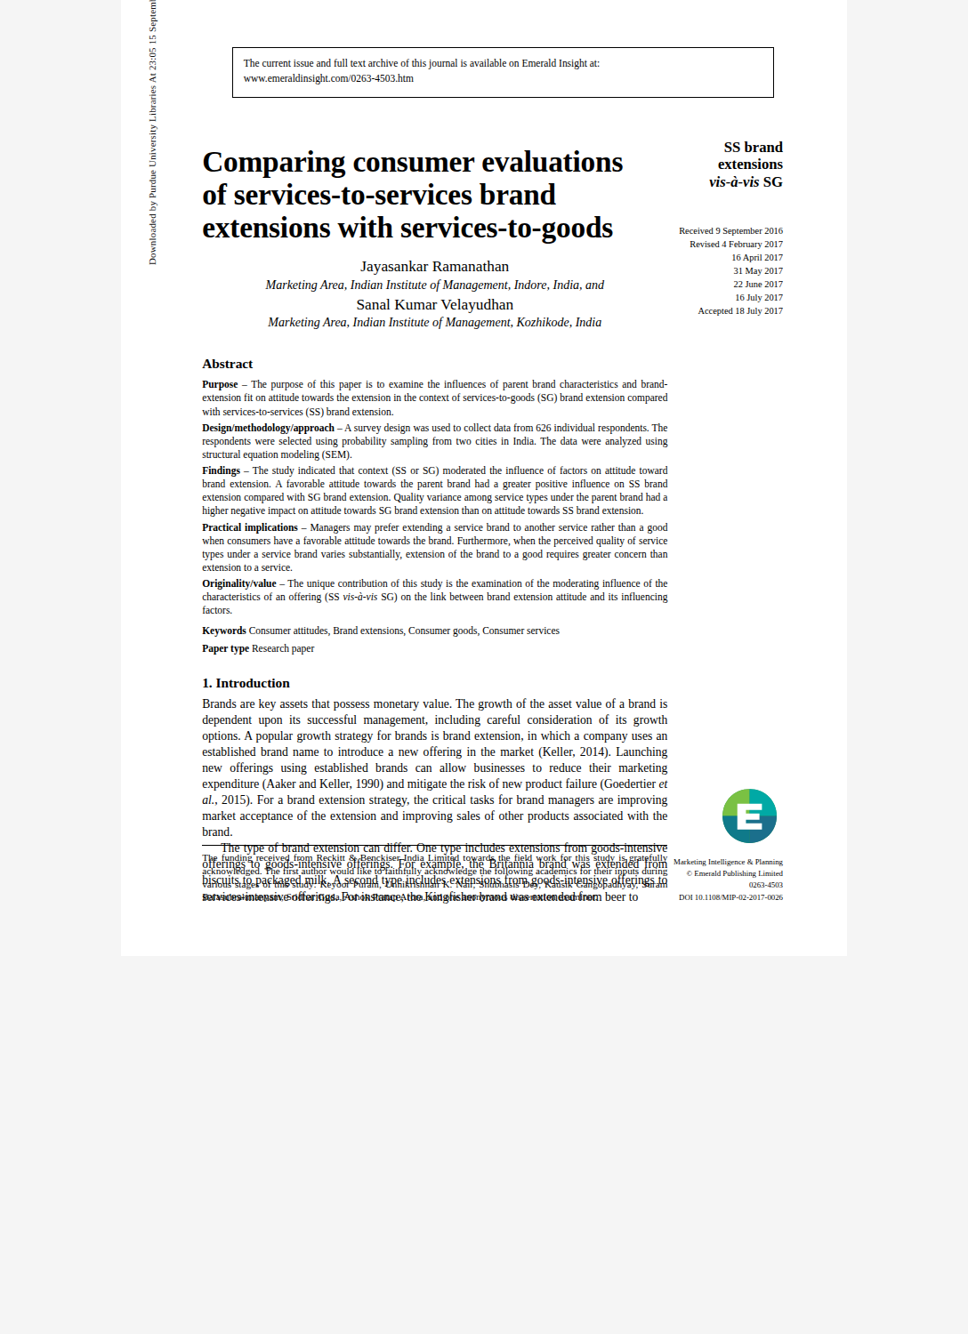Downloaded by Purdue University Libraries At 23:05 15 September 2017 (PT)
The current issue and full text archive of this journal is available on Emerald Insight at:
www.emeraldinsight.com/0263-4503.htm
SS brand
extensions
vis-à-vis SG
Comparing consumer evaluations
of services-to-services brand
extensions with services-to-goods
Jayasankar Ramanathan
Marketing Area, Indian Institute of Management, Indore, India, and
Sanal Kumar Velayudhan
Marketing Area, Indian Institute of Management, Kozhikode, India
Received 9 September 2016
Revised 4 February 2017
16 April 2017
31 May 2017
22 June 2017
16 July 2017
Accepted 18 July 2017
Abstract
Purpose – The purpose of this paper is to examine the influences of parent brand characteristics and brand-extension fit on attitude towards the extension in the context of services-to-goods (SG) brand extension compared with services-to-services (SS) brand extension.
Design/methodology/approach – A survey design was used to collect data from 626 individual respondents. The respondents were selected using probability sampling from two cities in India. The data were analyzed using structural equation modeling (SEM).
Findings – The study indicated that context (SS or SG) moderated the influence of factors on attitude toward brand extension. A favorable attitude towards the parent brand had a greater positive influence on SS brand extension compared with SG brand extension. Quality variance among service types under the parent brand had a higher negative impact on attitude towards SG brand extension than on attitude towards SS brand extension.
Practical implications – Managers may prefer extending a service brand to another service rather than a good when consumers have a favorable attitude towards the brand. Furthermore, when the perceived quality of service types under a service brand varies substantially, extension of the brand to a good requires greater concern than extension to a service.
Originality/value – The unique contribution of this study is the examination of the moderating influence of the characteristics of an offering (SS vis-à-vis SG) on the link between brand extension attitude and its influencing factors.
Keywords Consumer attitudes, Brand extensions, Consumer goods, Consumer services
Paper type Research paper
1. Introduction
Brands are key assets that possess monetary value. The growth of the asset value of a brand is dependent upon its successful management, including careful consideration of its growth options. A popular growth strategy for brands is brand extension, in which a company uses an established brand name to introduce a new offering in the market (Keller, 2014). Launching new offerings using established brands can allow businesses to reduce their marketing expenditure (Aaker and Keller, 1990) and mitigate the risk of new product failure (Goedertier et al., 2015). For a brand extension strategy, the critical tasks for brand managers are improving market acceptance of the extension and improving sales of other products associated with the brand.
The type of brand extension can differ. One type includes extensions from goods-intensive offerings to goods-intensive offerings. For example, the Britannia brand was extended from biscuits to packaged milk. A second type includes extensions from goods-intensive offerings to services-intensive offerings. For instance, the Kingfisher brand was extended from beer to
The funding received from Reckitt & Benckiser India Limited towards the field work for this study is gratefully acknowledged. The first author would like to faithfully acknowledge the following academics for their inputs during various stages of this study: Keyoor Purani, Unnikrishnan K. Nair, Shubhasis Dey, Kausik Gangopadhyay, Suram Balasubrahmanyam, Sridhar Guda, Ashok Pratap Arora, and one anonymous dissertation examiner.
Marketing Intelligence & Planning
© Emerald Publishing Limited
0263-4503
DOI 10.1108/MIP-02-2017-0026